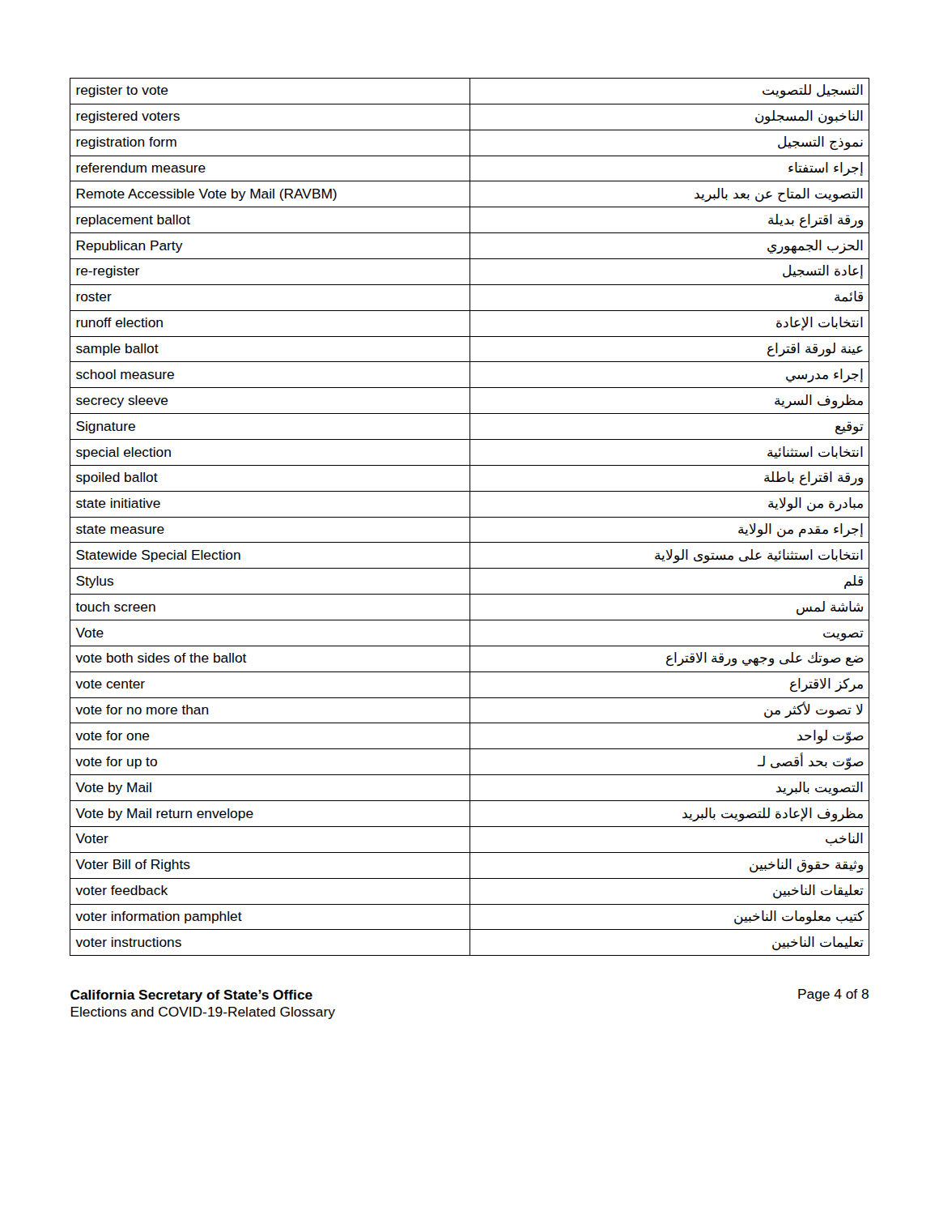| register to vote | التسجيل للتصويت |
| registered voters | الناخبون المسجلون |
| registration form | نموذج التسجيل |
| referendum measure | إجراء استفتاء |
| Remote Accessible Vote by Mail (RAVBM) | التصويت المتاح عن بعد بالبريد |
| replacement ballot | ورقة اقتراع بديلة |
| Republican Party | الحزب الجمهوري |
| re-register | إعادة التسجيل |
| roster | قائمة |
| runoff election | انتخابات الإعادة |
| sample ballot | عينة لورقة اقتراع |
| school measure | إجراء مدرسي |
| secrecy sleeve | مظروف السرية |
| Signature | توقيع |
| special election | انتخابات استثنائية |
| spoiled ballot | ورقة اقتراع باطلة |
| state initiative | مبادرة من الولاية |
| state measure | إجراء مقدم من الولاية |
| Statewide Special Election | انتخابات استثنائية على مستوى الولاية |
| Stylus | قلم |
| touch screen | شاشة لمس |
| Vote | تصويت |
| vote both sides of the ballot | ضع صوتك على وجهي ورقة الاقتراع |
| vote center | مركز الاقتراع |
| vote for no more than | لا تصوت لأكثر من |
| vote for one | صوّت لواحد |
| vote for up to | صوّت بحد أقصى لـ |
| Vote by Mail | التصويت بالبريد |
| Vote by Mail return envelope | مظروف الإعادة للتصويت بالبريد |
| Voter | الناخب |
| Voter Bill of Rights | وثيقة حقوق الناخبين |
| voter feedback | تعليقات الناخبين |
| voter information pamphlet | كتيب معلومات الناخبين |
| voter instructions | تعليمات الناخبين |
California Secretary of State’s Office
Elections and COVID-19-Related Glossary
Page 4 of 8